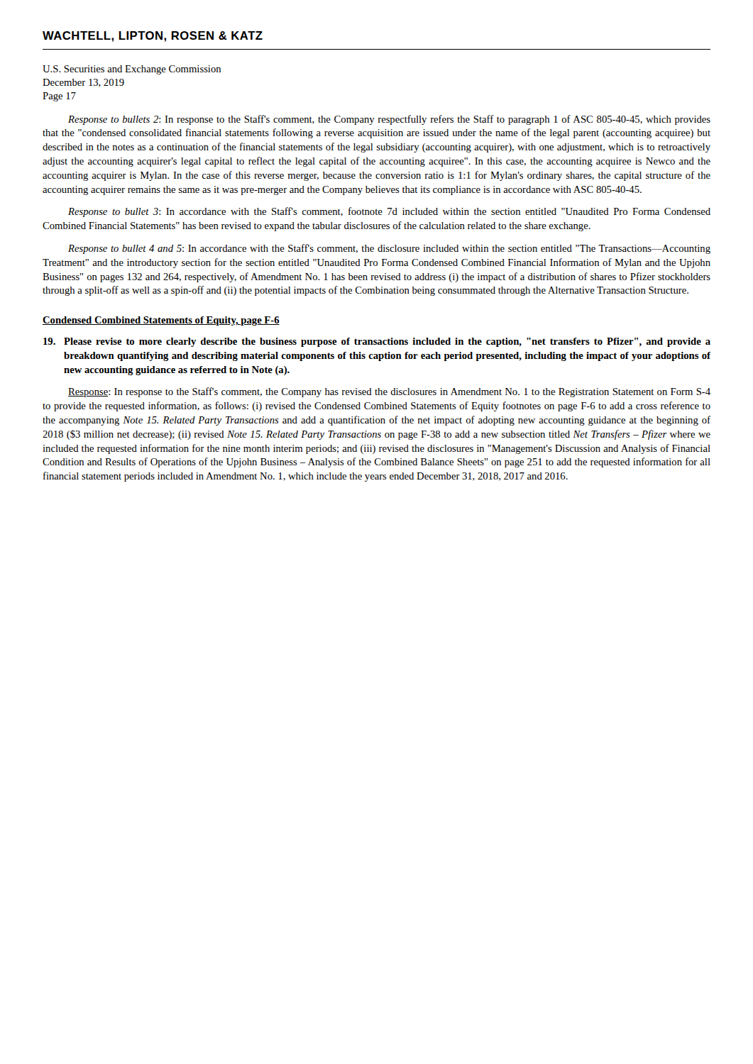WACHTELL, LIPTON, ROSEN & KATZ
U.S. Securities and Exchange Commission
December 13, 2019
Page 17
Response to bullets 2: In response to the Staff's comment, the Company respectfully refers the Staff to paragraph 1 of ASC 805-40-45, which provides that the "condensed consolidated financial statements following a reverse acquisition are issued under the name of the legal parent (accounting acquiree) but described in the notes as a continuation of the financial statements of the legal subsidiary (accounting acquirer), with one adjustment, which is to retroactively adjust the accounting acquirer's legal capital to reflect the legal capital of the accounting acquiree". In this case, the accounting acquiree is Newco and the accounting acquirer is Mylan. In the case of this reverse merger, because the conversion ratio is 1:1 for Mylan's ordinary shares, the capital structure of the accounting acquirer remains the same as it was pre-merger and the Company believes that its compliance is in accordance with ASC 805-40-45.
Response to bullet 3: In accordance with the Staff's comment, footnote 7d included within the section entitled "Unaudited Pro Forma Condensed Combined Financial Statements" has been revised to expand the tabular disclosures of the calculation related to the share exchange.
Response to bullet 4 and 5: In accordance with the Staff's comment, the disclosure included within the section entitled "The Transactions—Accounting Treatment" and the introductory section for the section entitled "Unaudited Pro Forma Condensed Combined Financial Information of Mylan and the Upjohn Business" on pages 132 and 264, respectively, of Amendment No. 1 has been revised to address (i) the impact of a distribution of shares to Pfizer stockholders through a split-off as well as a spin-off and (ii) the potential impacts of the Combination being consummated through the Alternative Transaction Structure.
Condensed Combined Statements of Equity, page F-6
19.
Please revise to more clearly describe the business purpose of transactions included in the caption, "net transfers to Pfizer", and provide a breakdown quantifying and describing material components of this caption for each period presented, including the impact of your adoptions of new accounting guidance as referred to in Note (a).
Response: In response to the Staff's comment, the Company has revised the disclosures in Amendment No. 1 to the Registration Statement on Form S-4 to provide the requested information, as follows: (i) revised the Condensed Combined Statements of Equity footnotes on page F-6 to add a cross reference to the accompanying Note 15. Related Party Transactions and add a quantification of the net impact of adopting new accounting guidance at the beginning of 2018 ($3 million net decrease); (ii) revised Note 15. Related Party Transactions on page F-38 to add a new subsection titled Net Transfers – Pfizer where we included the requested information for the nine month interim periods; and (iii) revised the disclosures in "Management's Discussion and Analysis of Financial Condition and Results of Operations of the Upjohn Business – Analysis of the Combined Balance Sheets" on page 251 to add the requested information for all financial statement periods included in Amendment No. 1, which include the years ended December 31, 2018, 2017 and 2016.